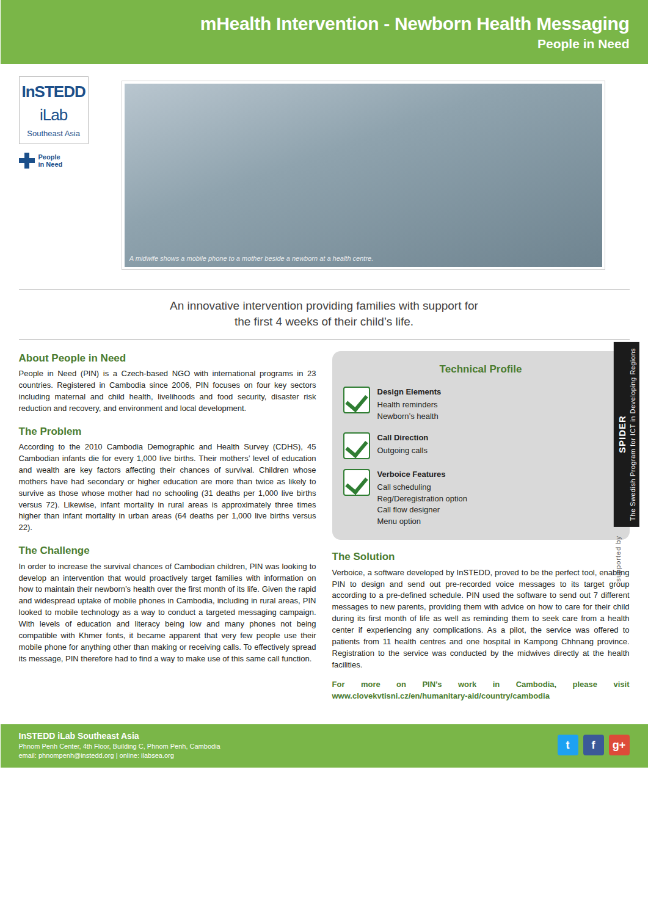mHealth Intervention - Newborn Health Messaging
People in Need
InSTEDD iLab
Southeast Asia
People
in Need
A midwife shows a mobile phone to a mother beside a newborn at a health centre.
An innovative intervention providing families with support for
the first 4 weeks of their child’s life.
About People in Need
People in Need (PIN) is a Czech-based NGO with international programs in 23 countries. Registered in Cambodia since 2006, PIN focuses on four key sectors including maternal and child health, livelihoods and food security, disaster risk reduction and recovery, and environment and local development.
The Problem
According to the 2010 Cambodia Demographic and Health Survey (CDHS), 45 Cambodian infants die for every 1,000 live births. Their mothers’ level of education and wealth are key factors affecting their chances of survival. Children whose mothers have had secondary or higher education are more than twice as likely to survive as those whose mother had no schooling (31 deaths per 1,000 live births versus 72). Likewise, infant mortality in rural areas is approximately three times higher than infant mortality in urban areas (64 deaths per 1,000 live births versus 22).
The Challenge
In order to increase the survival chances of Cambodian children, PIN was looking to develop an intervention that would proactively target families with information on how to maintain their newborn’s health over the first month of its life. Given the rapid and widespread uptake of mobile phones in Cambodia, including in rural areas, PIN looked to mobile technology as a way to conduct a targeted messaging campaign. With levels of education and literacy being low and many phones not being compatible with Khmer fonts, it became apparent that very few people use their mobile phone for anything other than making or receiving calls. To effectively spread its message, PIN therefore had to find a way to make use of this same call function.
Technical Profile
Design Elements
Health reminders
Newborn’s health
Call Direction
Outgoing calls
Verboice Features
Call scheduling
Reg/Deregistration option
Call flow designer
Menu option
The Solution
Verboice, a software developed by InSTEDD, proved to be the perfect tool, enabling PIN to design and send out pre-recorded voice messages to its target group according to a pre-defined schedule. PIN used the software to send out 7 different messages to new parents, providing them with advice on how to care for their child during its first month of life as well as reminding them to seek care from a health center if experiencing any complications. As a pilot, the service was offered to patients from 11 health centres and one hospital in Kampong Chhnang province. Registration to the service was conducted by the midwives directly at the health facilities.
For more on PIN’s work in Cambodia, please visit www.clovekvtisni.cz/en/humanitary-aid/country/cambodia
SPIDER
The Swedish Program for ICT in Developing Regions
supported by
InSTEDD iLab Southeast Asia Phnom Penh Center, 4th Floor, Building C, Phnom Penh, Cambodia
email: phnompenh@instedd.org | online: ilabsea.org
t f g+